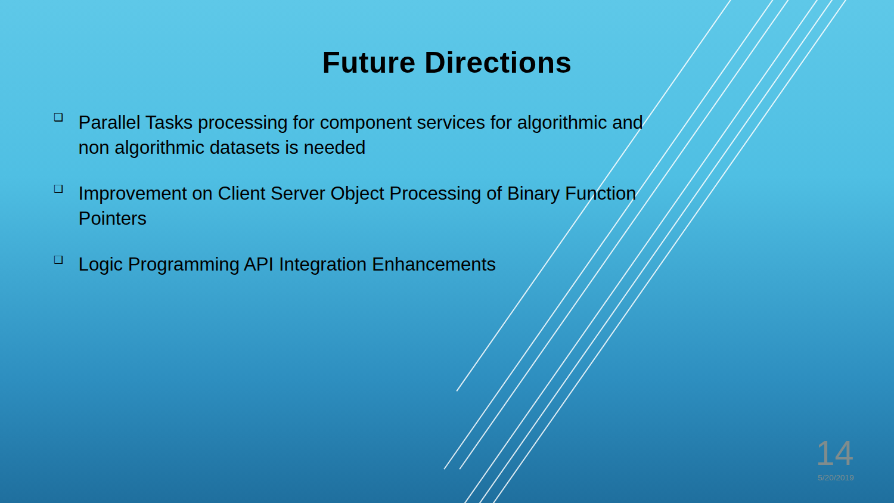Future Directions
Parallel Tasks processing for component services for algorithmic and non algorithmic datasets is needed
Improvement on Client Server Object Processing of Binary Function Pointers
Logic Programming API Integration Enhancements
14
5/20/2019